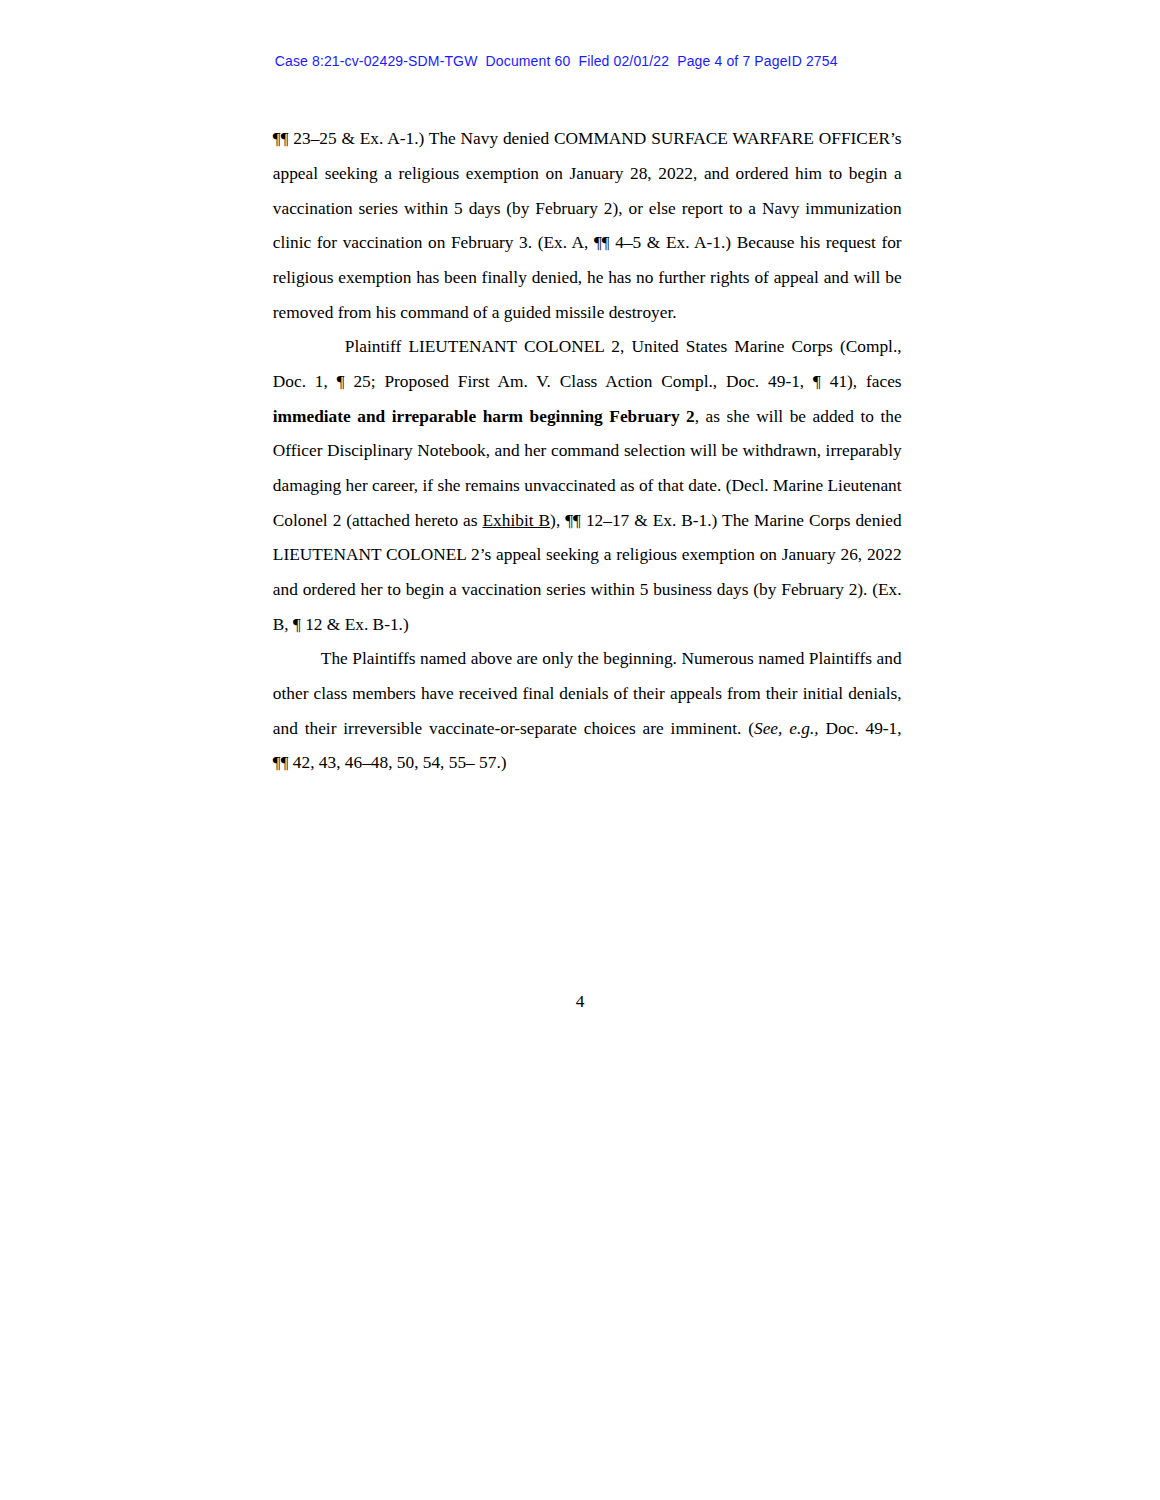Case 8:21-cv-02429-SDM-TGW Document 60 Filed 02/01/22 Page 4 of 7 PageID 2754
¶¶ 23–25 & Ex. A-1.) The Navy denied COMMAND SURFACE WARFARE OFFICER’s appeal seeking a religious exemption on January 28, 2022, and ordered him to begin a vaccination series within 5 days (by February 2), or else report to a Navy immunization clinic for vaccination on February 3. (Ex. A, ¶¶ 4–5 & Ex. A-1.) Because his request for religious exemption has been finally denied, he has no further rights of appeal and will be removed from his command of a guided missile destroyer.
Plaintiff LIEUTENANT COLONEL 2, United States Marine Corps (Compl., Doc. 1, ¶ 25; Proposed First Am. V. Class Action Compl., Doc. 49-1, ¶ 41), faces immediate and irreparable harm beginning February 2, as she will be added to the Officer Disciplinary Notebook, and her command selection will be withdrawn, irreparably damaging her career, if she remains unvaccinated as of that date. (Decl. Marine Lieutenant Colonel 2 (attached hereto as Exhibit B), ¶¶ 12–17 & Ex. B-1.) The Marine Corps denied LIEUTENANT COLONEL 2’s appeal seeking a religious exemption on January 26, 2022 and ordered her to begin a vaccination series within 5 business days (by February 2). (Ex. B, ¶ 12 & Ex. B-1.)
The Plaintiffs named above are only the beginning. Numerous named Plaintiffs and other class members have received final denials of their appeals from their initial denials, and their irreversible vaccinate-or-separate choices are imminent. (See, e.g., Doc. 49-1, ¶¶ 42, 43, 46–48, 50, 54, 55– 57.)
4